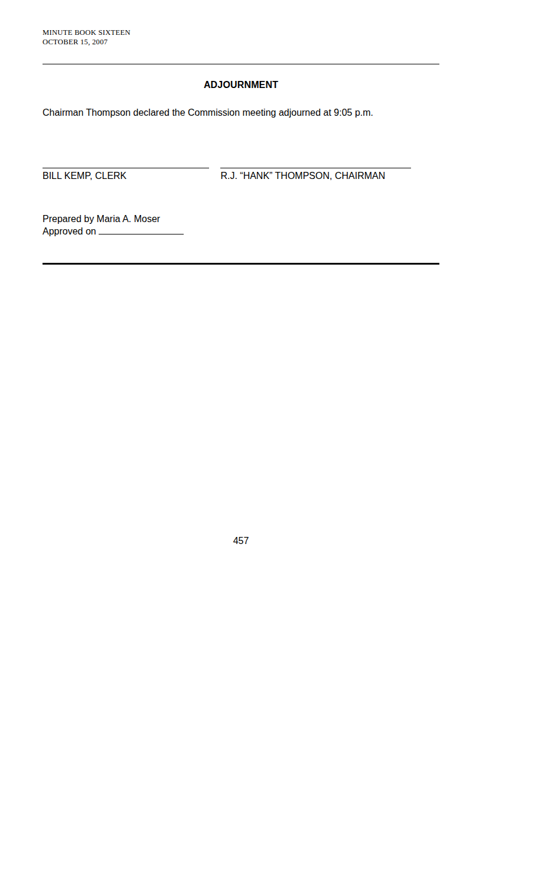MINUTE BOOK SIXTEEN
OCTOBER 15, 2007
ADJOURNMENT
Chairman Thompson declared the Commission meeting adjourned at 9:05 p.m.
BILL KEMP, CLERK
R.J. “HANK” THOMPSON, CHAIRMAN
Prepared by Maria A. Moser
Approved on
457